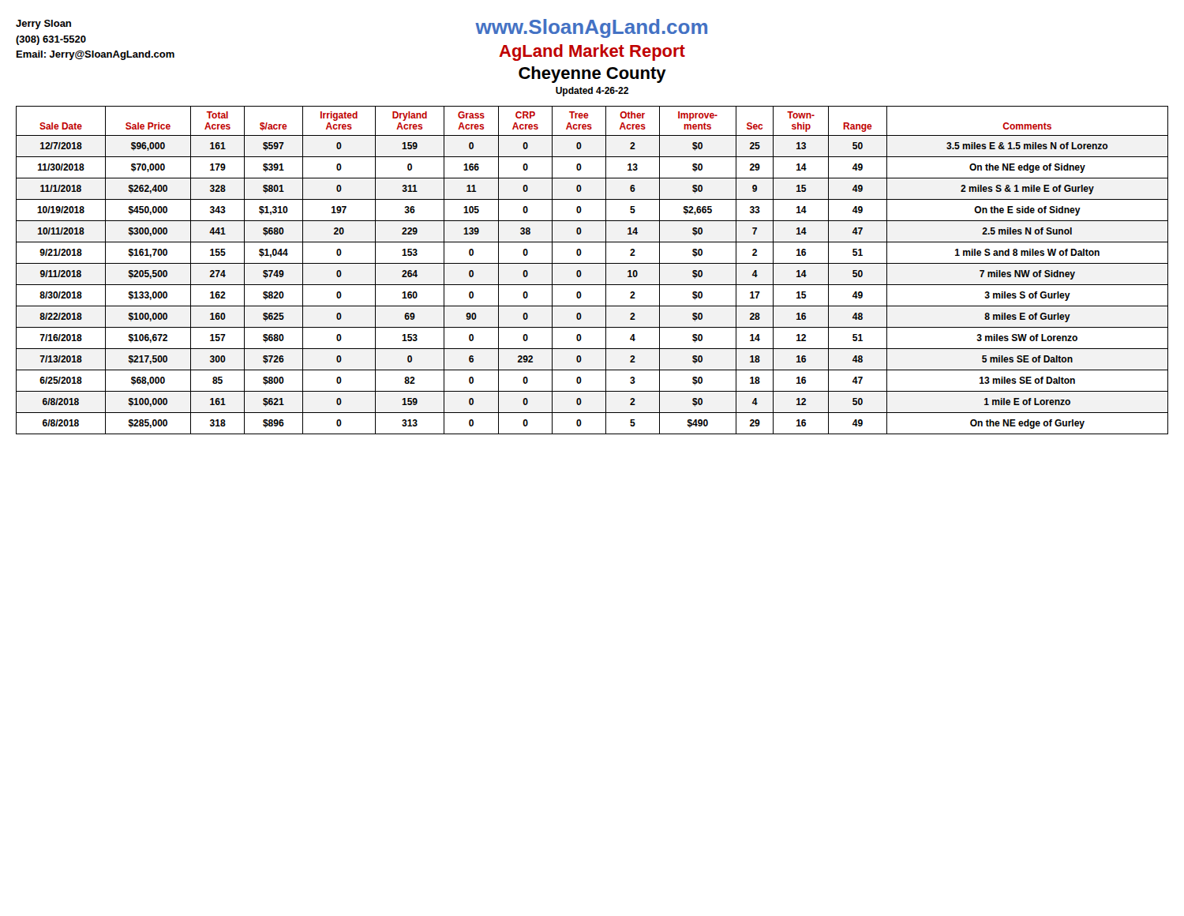Jerry Sloan
(308) 631-5520
Email: Jerry@SloanAgLand.com
www.SloanAgLand.com
AgLand Market Report
Cheyenne County
Updated 4-26-22
| Sale Date | Sale Price | Total Acres | $/acre | Irrigated Acres | Dryland Acres | Grass Acres | CRP Acres | Tree Acres | Other Acres | Improve- ments | Sec | Town- ship | Range | Comments |
| --- | --- | --- | --- | --- | --- | --- | --- | --- | --- | --- | --- | --- | --- | --- |
| 12/7/2018 | $96,000 | 161 | $597 | 0 | 159 | 0 | 0 | 0 | 2 | $0 | 25 | 13 | 50 | 3.5 miles E & 1.5 miles N of Lorenzo |
| 11/30/2018 | $70,000 | 179 | $391 | 0 | 0 | 166 | 0 | 0 | 13 | $0 | 29 | 14 | 49 | On the NE edge of Sidney |
| 11/1/2018 | $262,400 | 328 | $801 | 0 | 311 | 11 | 0 | 0 | 6 | $0 | 9 | 15 | 49 | 2 miles S & 1 mile E of Gurley |
| 10/19/2018 | $450,000 | 343 | $1,310 | 197 | 36 | 105 | 0 | 0 | 5 | $2,665 | 33 | 14 | 49 | On the E side of Sidney |
| 10/11/2018 | $300,000 | 441 | $680 | 20 | 229 | 139 | 38 | 0 | 14 | $0 | 7 | 14 | 47 | 2.5 miles N of Sunol |
| 9/21/2018 | $161,700 | 155 | $1,044 | 0 | 153 | 0 | 0 | 0 | 2 | $0 | 2 | 16 | 51 | 1 mile S and 8 miles W of Dalton |
| 9/11/2018 | $205,500 | 274 | $749 | 0 | 264 | 0 | 0 | 0 | 10 | $0 | 4 | 14 | 50 | 7 miles NW of Sidney |
| 8/30/2018 | $133,000 | 162 | $820 | 0 | 160 | 0 | 0 | 0 | 2 | $0 | 17 | 15 | 49 | 3 miles S of Gurley |
| 8/22/2018 | $100,000 | 160 | $625 | 0 | 69 | 90 | 0 | 0 | 2 | $0 | 28 | 16 | 48 | 8 miles E of Gurley |
| 7/16/2018 | $106,672 | 157 | $680 | 0 | 153 | 0 | 0 | 0 | 4 | $0 | 14 | 12 | 51 | 3 miles SW of Lorenzo |
| 7/13/2018 | $217,500 | 300 | $726 | 0 | 0 | 6 | 292 | 0 | 2 | $0 | 18 | 16 | 48 | 5 miles SE of Dalton |
| 6/25/2018 | $68,000 | 85 | $800 | 0 | 82 | 0 | 0 | 0 | 3 | $0 | 18 | 16 | 47 | 13 miles SE of Dalton |
| 6/8/2018 | $100,000 | 161 | $621 | 0 | 159 | 0 | 0 | 0 | 2 | $0 | 4 | 12 | 50 | 1 mile E of Lorenzo |
| 6/8/2018 | $285,000 | 318 | $896 | 0 | 313 | 0 | 0 | 0 | 5 | $490 | 29 | 16 | 49 | On the NE edge of Gurley |